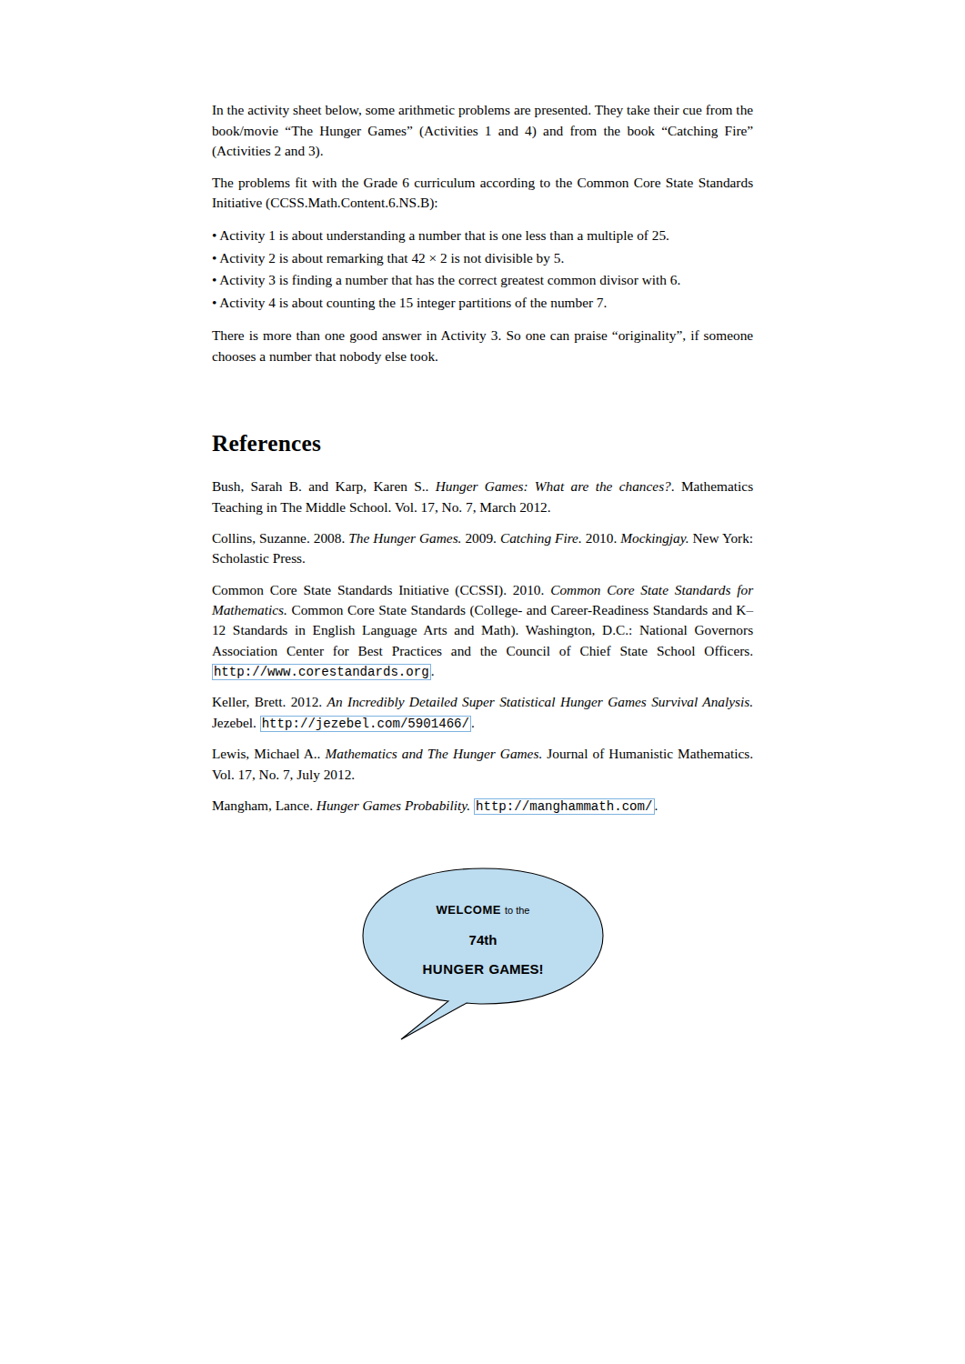In the activity sheet below, some arithmetic problems are presented. They take their cue from the book/movie “The Hunger Games” (Activities 1 and 4) and from the book “Catching Fire” (Activities 2 and 3).
The problems fit with the Grade 6 curriculum according to the Common Core State Standards Initiative (CCSS.Math.Content.6.NS.B):
• Activity 1 is about understanding a number that is one less than a multiple of 25.
• Activity 2 is about remarking that 42 × 2 is not divisible by 5.
• Activity 3 is finding a number that has the correct greatest common divisor with 6.
• Activity 4 is about counting the 15 integer partitions of the number 7.
There is more than one good answer in Activity 3. So one can praise “originality”, if someone chooses a number that nobody else took.
References
Bush, Sarah B. and Karp, Karen S.. Hunger Games: What are the chances?. Mathematics Teaching in The Middle School. Vol. 17, No. 7, March 2012.
Collins, Suzanne. 2008. The Hunger Games. 2009. Catching Fire. 2010. Mockingjay. New York: Scholastic Press.
Common Core State Standards Initiative (CCSSI). 2010. Common Core State Standards for Mathematics. Common Core State Standards (College- and Career-Readiness Standards and K–12 Standards in English Language Arts and Math). Washington, D.C.: National Governors Association Center for Best Practices and the Council of Chief State School Officers. http://www.corestandards.org.
Keller, Brett. 2012. An Incredibly Detailed Super Statistical Hunger Games Survival Analysis. Jezebel. http://jezebel.com/5901466/.
Lewis, Michael A.. Mathematics and The Hunger Games. Journal of Humanistic Mathematics. Vol. 17, No. 7, July 2012.
Mangham, Lance. Hunger Games Probability. http://manghammath.com/.
WELCOMEto the 74th HUNGERGAMES!